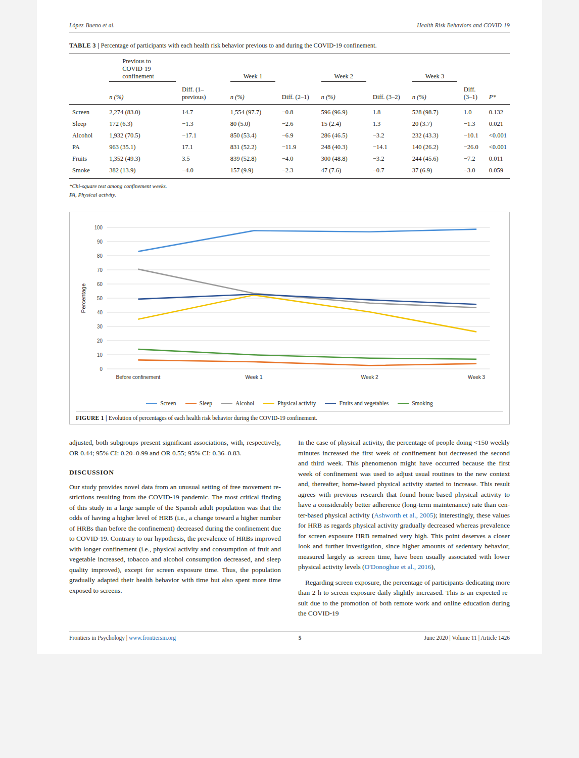López-Bueno et al.
Health Risk Behaviors and COVID-19
TABLE 3 | Percentage of participants with each health risk behavior previous to and during the COVID-19 confinement.
| | Previous to COVID-19 confinement | | Week 1 | | Week 2 | | Week 3 | | |
| --- | --- | --- | --- | --- | --- | --- | --- | --- | --- |
| | n (%) | Diff. (1–previous) | n (%) | Diff. (2–1) | n (%) | Diff. (3–2) | n (%) | Diff. (3–1) | P* |
| Screen | 2,274 (83.0) | 14.7 | 1,554 (97.7) | −0.8 | 596 (96.9) | 1.8 | 528 (98.7) | 1.0 | 0.132 |
| Sleep | 172 (6.3) | −1.3 | 80 (5.0) | −2.6 | 15 (2.4) | 1.3 | 20 (3.7) | −1.3 | 0.021 |
| Alcohol | 1,932 (70.5) | −17.1 | 850 (53.4) | −6.9 | 286 (46.5) | −3.2 | 232 (43.3) | −10.1 | <0.001 |
| PA | 963 (35.1) | 17.1 | 831 (52.2) | −11.9 | 248 (40.3) | −14.1 | 140 (26.2) | −26.0 | <0.001 |
| Fruits | 1,352 (49.3) | 3.5 | 839 (52.8) | −4.0 | 300 (48.8) | −3.2 | 244 (45.6) | −7.2 | 0.011 |
| Smoke | 382 (13.9) | −4.0 | 157 (9.9) | −2.3 | 47 (7.6) | −0.7 | 37 (6.9) | −3.0 | 0.059 |
*Chi-square test among confinement weeks.
PA, Physical activity.
100 90 80 70 60 50 40 30 20 10 0 Percentage Before confinement Week 1 Week 2 Week 3
Screen
Sleep
Alcohol
Physical activity
Fruits and vegetables
Smoking
FIGURE 1 | Evolution of percentages of each health risk behavior during the COVID-19 confinement.
adjusted, both subgroups present significant associations, with, respectively, OR 0.44; 95% CI: 0.20–0.99 and OR 0.55; 95% CI: 0.36–0.83.
DISCUSSION
Our study provides novel data from an unusual setting of free movement restrictions resulting from the COVID-19 pandemic. The most critical finding of this study in a large sample of the Spanish adult population was that the odds of having a higher level of HRB (i.e., a change toward a higher number of HRBs than before the confinement) decreased during the confinement due to COVID-19. Contrary to our hypothesis, the prevalence of HRBs improved with longer confinement (i.e., physical activity and consumption of fruit and vegetable increased, tobacco and alcohol consumption decreased, and sleep quality improved), except for screen exposure time. Thus, the population gradually adapted their health behavior with time but also spent more time exposed to screens.
In the case of physical activity, the percentage of people doing <150 weekly minutes increased the first week of confinement but decreased the second and third week. This phenomenon might have occurred because the first week of confinement was used to adjust usual routines to the new context and, thereafter, home-based physical activity started to increase. This result agrees with previous research that found home-based physical activity to have a considerably better adherence (long-term maintenance) rate than center-based physical activity (Ashworth et al., 2005); interestingly, these values for HRB as regards physical activity gradually decreased whereas prevalence for screen exposure HRB remained very high. This point deserves a closer look and further investigation, since higher amounts of sedentary behavior, measured largely as screen time, have been usually associated with lower physical activity levels (O'Donoghue et al., 2016),
Regarding screen exposure, the percentage of participants dedicating more than 2 h to screen exposure daily slightly increased. This is an expected result due to the promotion of both remote work and online education during the COVID-19
Frontiers in Psychology | www.frontiersin.org
5
June 2020 | Volume 11 | Article 1426